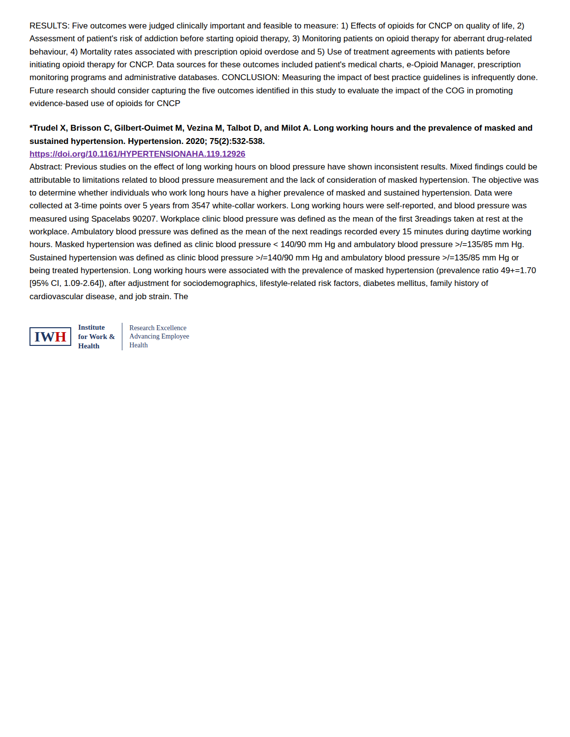RESULTS: Five outcomes were judged clinically important and feasible to measure: 1) Effects of opioids for CNCP on quality of life, 2) Assessment of patient's risk of addiction before starting opioid therapy, 3) Monitoring patients on opioid therapy for aberrant drug-related behaviour, 4) Mortality rates associated with prescription opioid overdose and 5) Use of treatment agreements with patients before initiating opioid therapy for CNCP. Data sources for these outcomes included patient's medical charts, e-Opioid Manager, prescription monitoring programs and administrative databases. CONCLUSION: Measuring the impact of best practice guidelines is infrequently done. Future research should consider capturing the five outcomes identified in this study to evaluate the impact of the COG in promoting evidence-based use of opioids for CNCP
*Trudel X, Brisson C, Gilbert-Ouimet M, Vezina M, Talbot D, and Milot A. Long working hours and the prevalence of masked and sustained hypertension. Hypertension. 2020; 75(2):532-538.
https://doi.org/10.1161/HYPERTENSIONAHA.119.12926
Abstract: Previous studies on the effect of long working hours on blood pressure have shown inconsistent results. Mixed findings could be attributable to limitations related to blood pressure measurement and the lack of consideration of masked hypertension. The objective was to determine whether individuals who work long hours have a higher prevalence of masked and sustained hypertension. Data were collected at 3-time points over 5 years from 3547 white-collar workers. Long working hours were self-reported, and blood pressure was measured using Spacelabs 90207. Workplace clinic blood pressure was defined as the mean of the first 3readings taken at rest at the workplace. Ambulatory blood pressure was defined as the mean of the next readings recorded every 15 minutes during daytime working hours. Masked hypertension was defined as clinic blood pressure < 140/90 mm Hg and ambulatory blood pressure >/=135/85 mm Hg. Sustained hypertension was defined as clinic blood pressure >/=140/90 mm Hg and ambulatory blood pressure >/=135/85 mm Hg or being treated hypertension. Long working hours were associated with the prevalence of masked hypertension (prevalence ratio 49+=1.70 [95% CI, 1.09-2.64]), after adjustment for sociodemographics, lifestyle-related risk factors, diabetes mellitus, family history of cardiovascular disease, and job strain. The
IWH Institute
for Work &
Health Research Excellence
Advancing Employee
Health